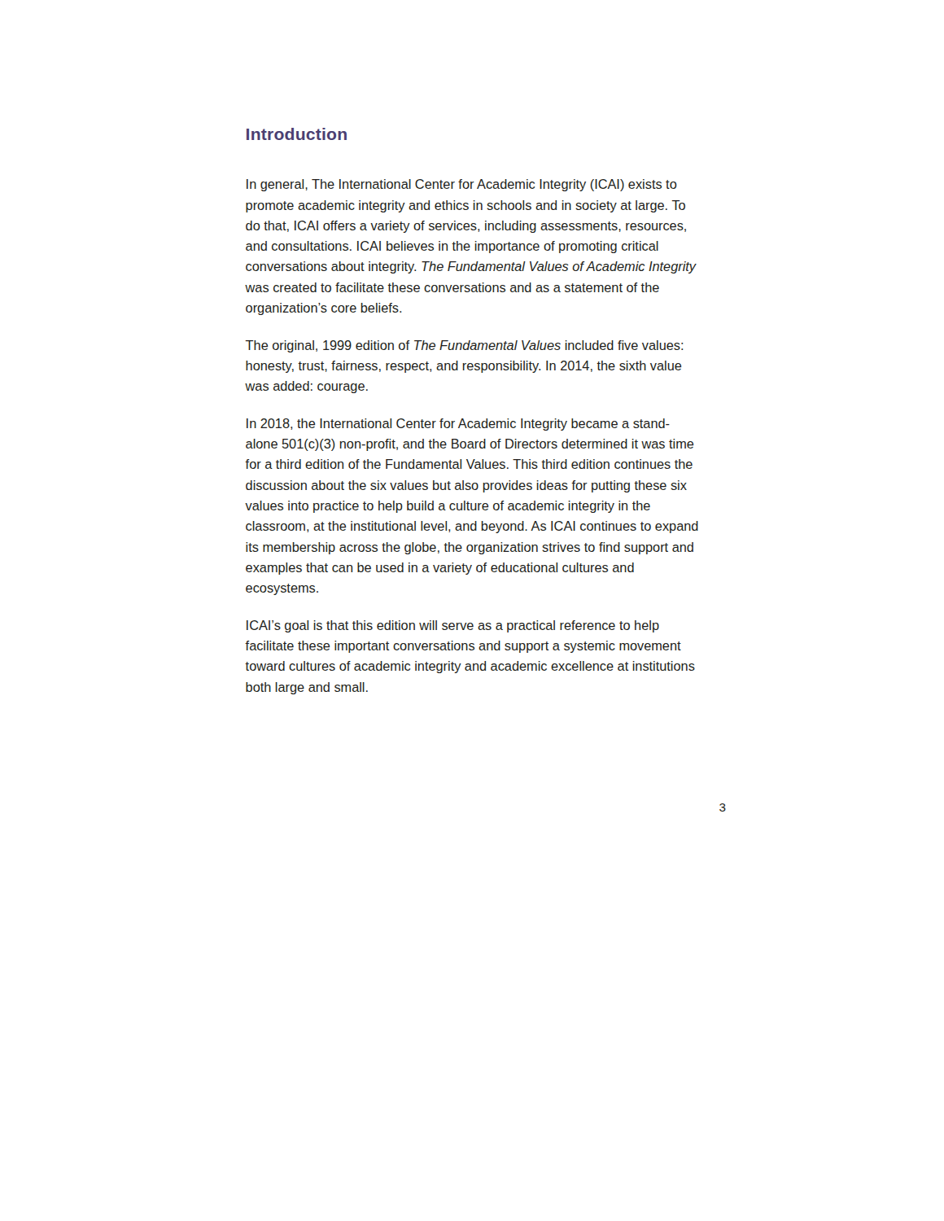Introduction
In general, The International Center for Academic Integrity (ICAI) exists to promote academic integrity and ethics in schools and in society at large. To do that, ICAI offers a variety of services, including assessments, resources, and consultations. ICAI believes in the importance of promoting critical conversations about integrity. The Fundamental Values of Academic Integrity was created to facilitate these conversations and as a statement of the organization’s core beliefs.
The original, 1999 edition of The Fundamental Values included five values: honesty, trust, fairness, respect, and responsibility. In 2014, the sixth value was added: courage.
In 2018, the International Center for Academic Integrity became a stand-alone 501(c)(3) non-profit, and the Board of Directors determined it was time for a third edition of the Fundamental Values. This third edition continues the discussion about the six values but also provides ideas for putting these six values into practice to help build a culture of academic integrity in the classroom, at the institutional level, and beyond. As ICAI continues to expand its membership across the globe, the organization strives to find support and examples that can be used in a variety of educational cultures and ecosystems.
ICAI’s goal is that this edition will serve as a practical reference to help facilitate these important conversations and support a systemic movement toward cultures of academic integrity and academic excellence at institutions both large and small.
3